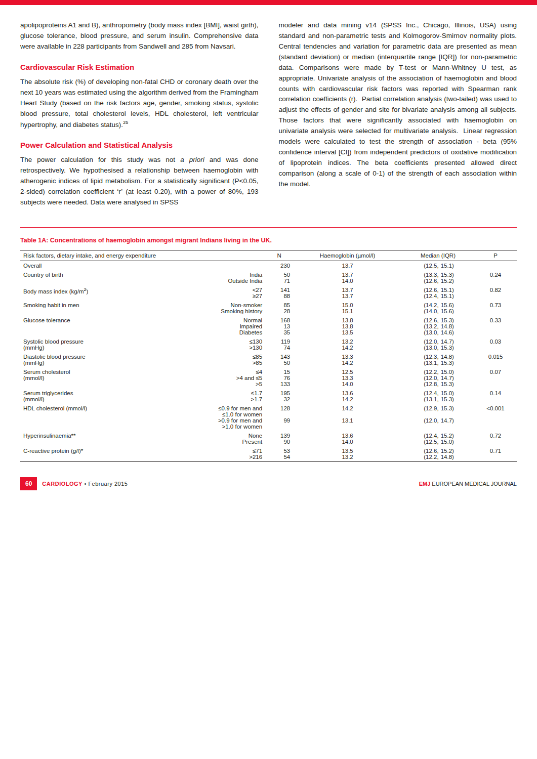apolipoproteins A1 and B), anthropometry (body mass index [BMI], waist girth), glucose tolerance, blood pressure, and serum insulin. Comprehensive data were available in 228 participants from Sandwell and 285 from Navsari.
Cardiovascular Risk Estimation
The absolute risk (%) of developing non-fatal CHD or coronary death over the next 10 years was estimated using the algorithm derived from the Framingham Heart Study (based on the risk factors age, gender, smoking status, systolic blood pressure, total cholesterol levels, HDL cholesterol, left ventricular hypertrophy, and diabetes status).25
Power Calculation and Statistical Analysis
The power calculation for this study was not a priori and was done retrospectively. We hypothesised a relationship between haemoglobin with atherogenic indices of lipid metabolism. For a statistically significant (P<0.05, 2-sided) correlation coefficient ‘r’ (at least 0.20), with a power of 80%, 193 subjects were needed. Data were analysed in SPSS
modeler and data mining v14 (SPSS Inc., Chicago, Illinois, USA) using standard and non-parametric tests and Kolmogorov-Smirnov normality plots. Central tendencies and variation for parametric data are presented as mean (standard deviation) or median (interquartile range [IQR]) for non-parametric data. Comparisons were made by T-test or Mann-Whitney U test, as appropriate. Univariate analysis of the association of haemoglobin and blood counts with cardiovascular risk factors was reported with Spearman rank correlation coefficients (r). Partial correlation analysis (two-tailed) was used to adjust the effects of gender and site for bivariate analysis among all subjects. Those factors that were significantly associated with haemoglobin on univariate analysis were selected for multivariate analysis. Linear regression models were calculated to test the strength of association - beta (95% confidence interval [CI]) from independent predictors of oxidative modification of lipoprotein indices. The beta coefficients presented allowed direct comparison (along a scale of 0-1) of the strength of each association within the model.
Table 1A: Concentrations of haemoglobin amongst migrant Indians living in the UK.
| Risk factors, dietary intake, and energy expenditure | N | Haemoglobin (µmol/l) | Median (IQR) | P |
| --- | --- | --- | --- | --- |
| Overall | 230 | 13.7 | (12.5, | 15.1) | |
| Country of birth | India Outside India | 50 71 | 13.7 14.0 | (13.3, (12.6, | 15.3) 15.2) | 0.24 |
| Body mass index (kg/m 2 ) | <27 ≥27 | 141 88 | 13.7 13.7 | (12.6, (12.4, | 15.1) 15.1) | 0.82 |
| Smoking habit in men | Non-smoker Smoking history | 85 28 | 15.0 15.1 | (14.2, (14.0, | 15.6) 15.6) | 0.73 |
| Glucose tolerance | Normal Impaired Diabetes | 168 13 35 | 13.8 13.8 13.5 | (12.6, (13.2, (13.0, | 15.3) 14.8) 14.6) | 0.33 |
| Systolic blood pressure (mmHg) | ≤130 >130 | 119 74 | 13.2 14.2 | (12.0, (13.0, | 14.7) 15.3) | 0.03 |
| Diastolic blood pressure (mmHg) | ≤85 >85 | 143 50 | 13.3 14.2 | (12.3, (13.1, | 14.8) 15.3) | 0.015 |
| Serum cholesterol (mmol/l) | ≤4 >4 and ≤5 >5 | 15 76 133 | 12.5 13.3 14.0 | (12.2, (12.0, (12.8, | 15.0) 14.7) 15.3) | 0.07 |
| Serum triglycerides (mmol/l) | ≤1.7 >1.7 | 195 32 | 13.6 14.2 | (12.4, (13.1, | 15.0) 15.3) | 0.14 |
| HDL cholesterol (mmol/l) | ≤0.9 for men and ≤1.0 for women >0.9 for men and >1.0 for women | 128 99 | 14.2 13.1 | (12.9, (12.0, | 15.3) 14.7) | <0.001 |
| Hyperinsulinaemia** | None Present | 139 90 | 13.6 14.0 | (12.4, (12.5, | 15.2) 15.0) | 0.72 |
| C-reactive protein (g/l)* | ≤71 >216 | 53 54 | 13.5 13.2 | (12.6, (12.2, | 15.2) 14.8) | 0.71 |
60 CARDIOLOGY • February 2015
EMJ EUROPEAN MEDICAL JOURNAL